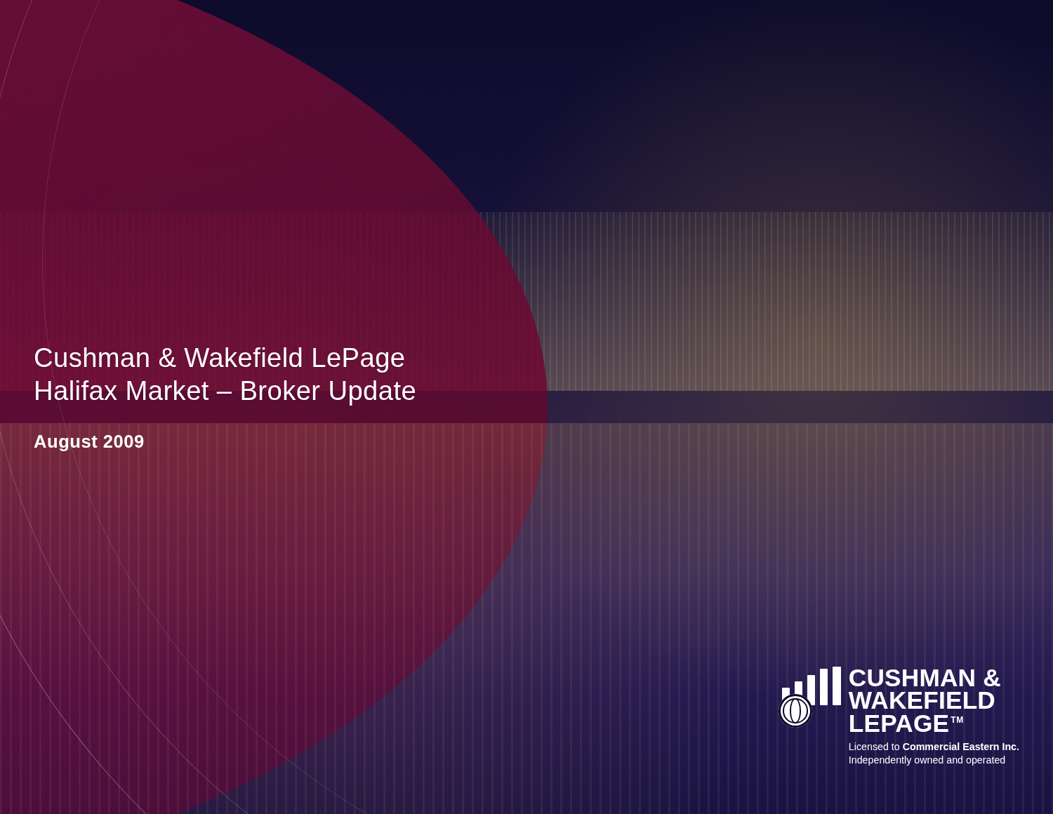Cushman & Wakefield LePage
Halifax Market – Broker Update
August 2009
Cushman & Wakefield LePageTM
Licensed to Commercial Eastern Inc.
Independently owned and operated